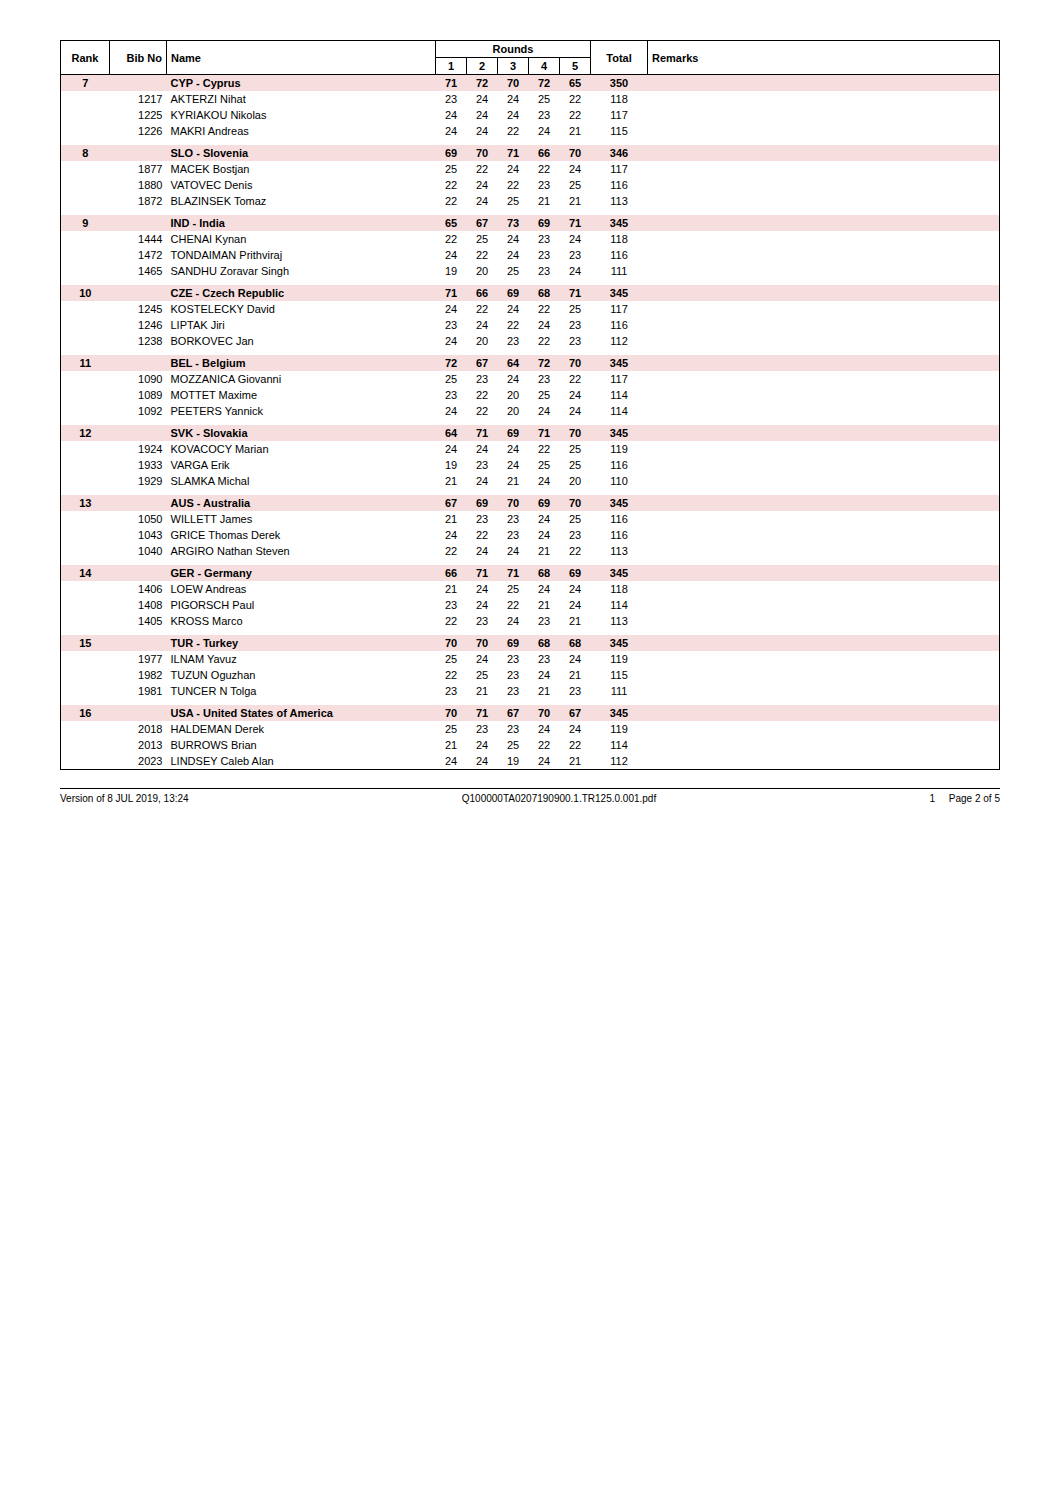| Rank | Bib No | Name | Rounds | Total | Remarks |
| --- | --- | --- | --- | --- | --- |
| 1 | 2 | 3 | 4 | 5 |
| 7 | | CYP - Cyprus | 71 | 72 | 70 | 72 | 65 | 350 | |
| | 1217 | AKTERZI Nihat | 23 | 24 | 24 | 25 | 22 | 118 | |
| | 1225 | KYRIAKOU Nikolas | 24 | 24 | 24 | 23 | 22 | 117 | |
| | 1226 | MAKRI Andreas | 24 | 24 | 22 | 24 | 21 | 115 | |
| 8 | | SLO - Slovenia | 69 | 70 | 71 | 66 | 70 | 346 | |
| | 1877 | MACEK Bostjan | 25 | 22 | 24 | 22 | 24 | 117 | |
| | 1880 | VATOVEC Denis | 22 | 24 | 22 | 23 | 25 | 116 | |
| | 1872 | BLAZINSEK Tomaz | 22 | 24 | 25 | 21 | 21 | 113 | |
| 9 | | IND - India | 65 | 67 | 73 | 69 | 71 | 345 | |
| | 1444 | CHENAI Kynan | 22 | 25 | 24 | 23 | 24 | 118 | |
| | 1472 | TONDAIMAN Prithviraj | 24 | 22 | 24 | 23 | 23 | 116 | |
| | 1465 | SANDHU Zoravar Singh | 19 | 20 | 25 | 23 | 24 | 111 | |
| 10 | | CZE - Czech Republic | 71 | 66 | 69 | 68 | 71 | 345 | |
| | 1245 | KOSTELECKY David | 24 | 22 | 24 | 22 | 25 | 117 | |
| | 1246 | LIPTAK Jiri | 23 | 24 | 22 | 24 | 23 | 116 | |
| | 1238 | BORKOVEC Jan | 24 | 20 | 23 | 22 | 23 | 112 | |
| 11 | | BEL - Belgium | 72 | 67 | 64 | 72 | 70 | 345 | |
| | 1090 | MOZZANICA Giovanni | 25 | 23 | 24 | 23 | 22 | 117 | |
| | 1089 | MOTTET Maxime | 23 | 22 | 20 | 25 | 24 | 114 | |
| | 1092 | PEETERS Yannick | 24 | 22 | 20 | 24 | 24 | 114 | |
| 12 | | SVK - Slovakia | 64 | 71 | 69 | 71 | 70 | 345 | |
| | 1924 | KOVACOCY Marian | 24 | 24 | 24 | 22 | 25 | 119 | |
| | 1933 | VARGA Erik | 19 | 23 | 24 | 25 | 25 | 116 | |
| | 1929 | SLAMKA Michal | 21 | 24 | 21 | 24 | 20 | 110 | |
| 13 | | AUS - Australia | 67 | 69 | 70 | 69 | 70 | 345 | |
| | 1050 | WILLETT James | 21 | 23 | 23 | 24 | 25 | 116 | |
| | 1043 | GRICE Thomas Derek | 24 | 22 | 23 | 24 | 23 | 116 | |
| | 1040 | ARGIRO Nathan Steven | 22 | 24 | 24 | 21 | 22 | 113 | |
| 14 | | GER - Germany | 66 | 71 | 71 | 68 | 69 | 345 | |
| | 1406 | LOEW Andreas | 21 | 24 | 25 | 24 | 24 | 118 | |
| | 1408 | PIGORSCH Paul | 23 | 24 | 22 | 21 | 24 | 114 | |
| | 1405 | KROSS Marco | 22 | 23 | 24 | 23 | 21 | 113 | |
| 15 | | TUR - Turkey | 70 | 70 | 69 | 68 | 68 | 345 | |
| | 1977 | ILNAM Yavuz | 25 | 24 | 23 | 23 | 24 | 119 | |
| | 1982 | TUZUN Oguzhan | 22 | 25 | 23 | 24 | 21 | 115 | |
| | 1981 | TUNCER N Tolga | 23 | 21 | 23 | 21 | 23 | 111 | |
| 16 | | USA - United States of America | 70 | 71 | 67 | 70 | 67 | 345 | |
| | 2018 | HALDEMAN Derek | 25 | 23 | 23 | 24 | 24 | 119 | |
| | 2013 | BURROWS Brian | 21 | 24 | 25 | 22 | 22 | 114 | |
| | 2023 | LINDSEY Caleb Alan | 24 | 24 | 19 | 24 | 21 | 112 | |
Version of 8 JUL 2019, 13:24
Q100000TA0207190900.1.TR125.0.001.pdf
1 Page 2 of 5